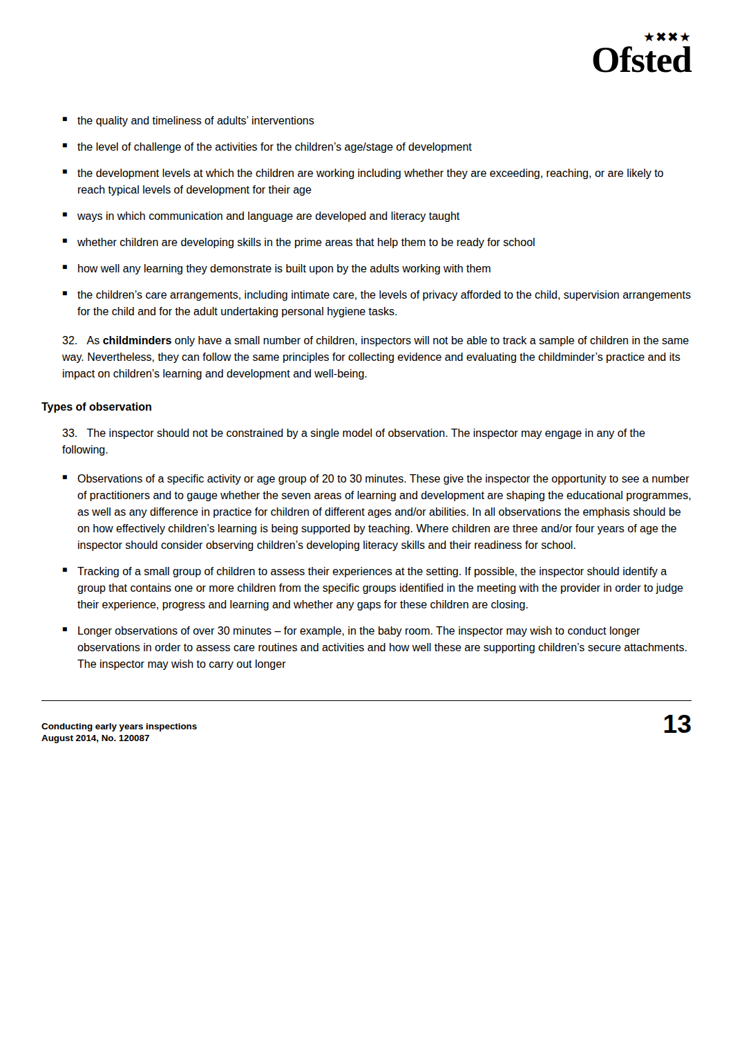★✖✖★
Ofsted
the quality and timeliness of adults’ interventions
the level of challenge of the activities for the children’s age/stage of development
the development levels at which the children are working including whether they are exceeding, reaching, or are likely to reach typical levels of development for their age
ways in which communication and language are developed and literacy taught
whether children are developing skills in the prime areas that help them to be ready for school
how well any learning they demonstrate is built upon by the adults working with them
the children’s care arrangements, including intimate care, the levels of privacy afforded to the child, supervision arrangements for the child and for the adult undertaking personal hygiene tasks.
32. As childminders only have a small number of children, inspectors will not be able to track a sample of children in the same way. Nevertheless, they can follow the same principles for collecting evidence and evaluating the childminder’s practice and its impact on children’s learning and development and well-being.
Types of observation
33. The inspector should not be constrained by a single model of observation. The inspector may engage in any of the following.
Observations of a specific activity or age group of 20 to 30 minutes. These give the inspector the opportunity to see a number of practitioners and to gauge whether the seven areas of learning and development are shaping the educational programmes, as well as any difference in practice for children of different ages and/or abilities. In all observations the emphasis should be on how effectively children’s learning is being supported by teaching. Where children are three and/or four years of age the inspector should consider observing children’s developing literacy skills and their readiness for school.
Tracking of a small group of children to assess their experiences at the setting. If possible, the inspector should identify a group that contains one or more children from the specific groups identified in the meeting with the provider in order to judge their experience, progress and learning and whether any gaps for these children are closing.
Longer observations of over 30 minutes – for example, in the baby room. The inspector may wish to conduct longer observations in order to assess care routines and activities and how well these are supporting children’s secure attachments. The inspector may wish to carry out longer
Conducting early years inspections
August 2014, No. 120087
13